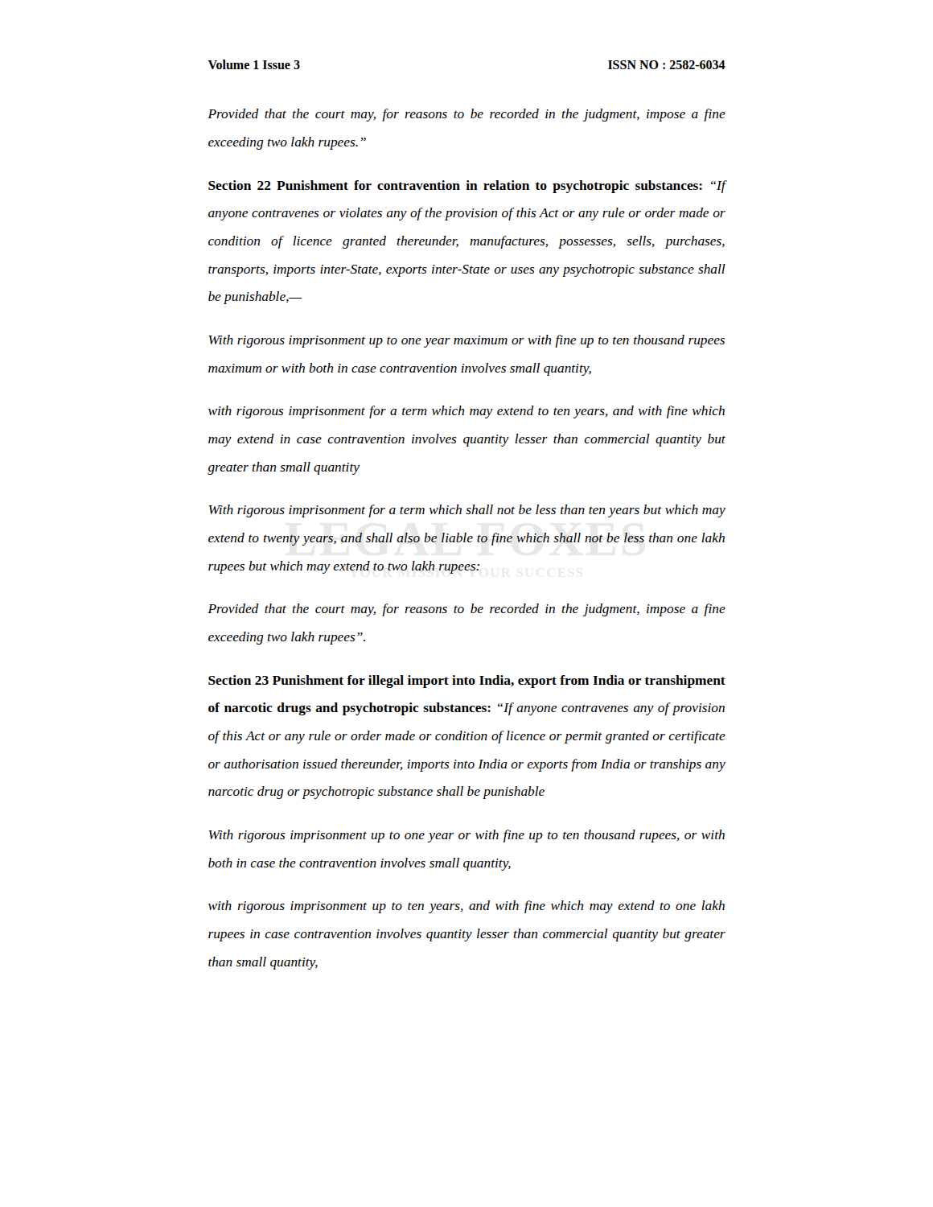Volume 1 Issue 3 ISSN NO : 2582-6034
LEGAL FOXESYOUR MISSION YOUR SUCCESS
Provided that the court may, for reasons to be recorded in the judgment, impose a fine exceeding two lakh rupees.”
Section 22 Punishment for contravention in relation to psychotropic substances: “If anyone contravenes or violates any of the provision of this Act or any rule or order made or condition of licence granted thereunder, manufactures, possesses, sells, purchases, transports, imports inter-State, exports inter-State or uses any psychotropic substance shall be punishable,—
With rigorous imprisonment up to one year maximum or with fine up to ten thousand rupees maximum or with both in case contravention involves small quantity,
with rigorous imprisonment for a term which may extend to ten years, and with fine which may extend in case contravention involves quantity lesser than commercial quantity but greater than small quantity
With rigorous imprisonment for a term which shall not be less than ten years but which may extend to twenty years, and shall also be liable to fine which shall not be less than one lakh rupees but which may extend to two lakh rupees:
Provided that the court may, for reasons to be recorded in the judgment, impose a fine exceeding two lakh rupees”.
Section 23 Punishment for illegal import into India, export from India or transhipment of narcotic drugs and psychotropic substances: “If anyone contravenes any of provision of this Act or any rule or order made or condition of licence or permit granted or certificate or authorisation issued thereunder, imports into India or exports from India or tranships any narcotic drug or psychotropic substance shall be punishable
With rigorous imprisonment up to one year or with fine up to ten thousand rupees, or with both in case the contravention involves small quantity,
with rigorous imprisonment up to ten years, and with fine which may extend to one lakh rupees in case contravention involves quantity lesser than commercial quantity but greater than small quantity,